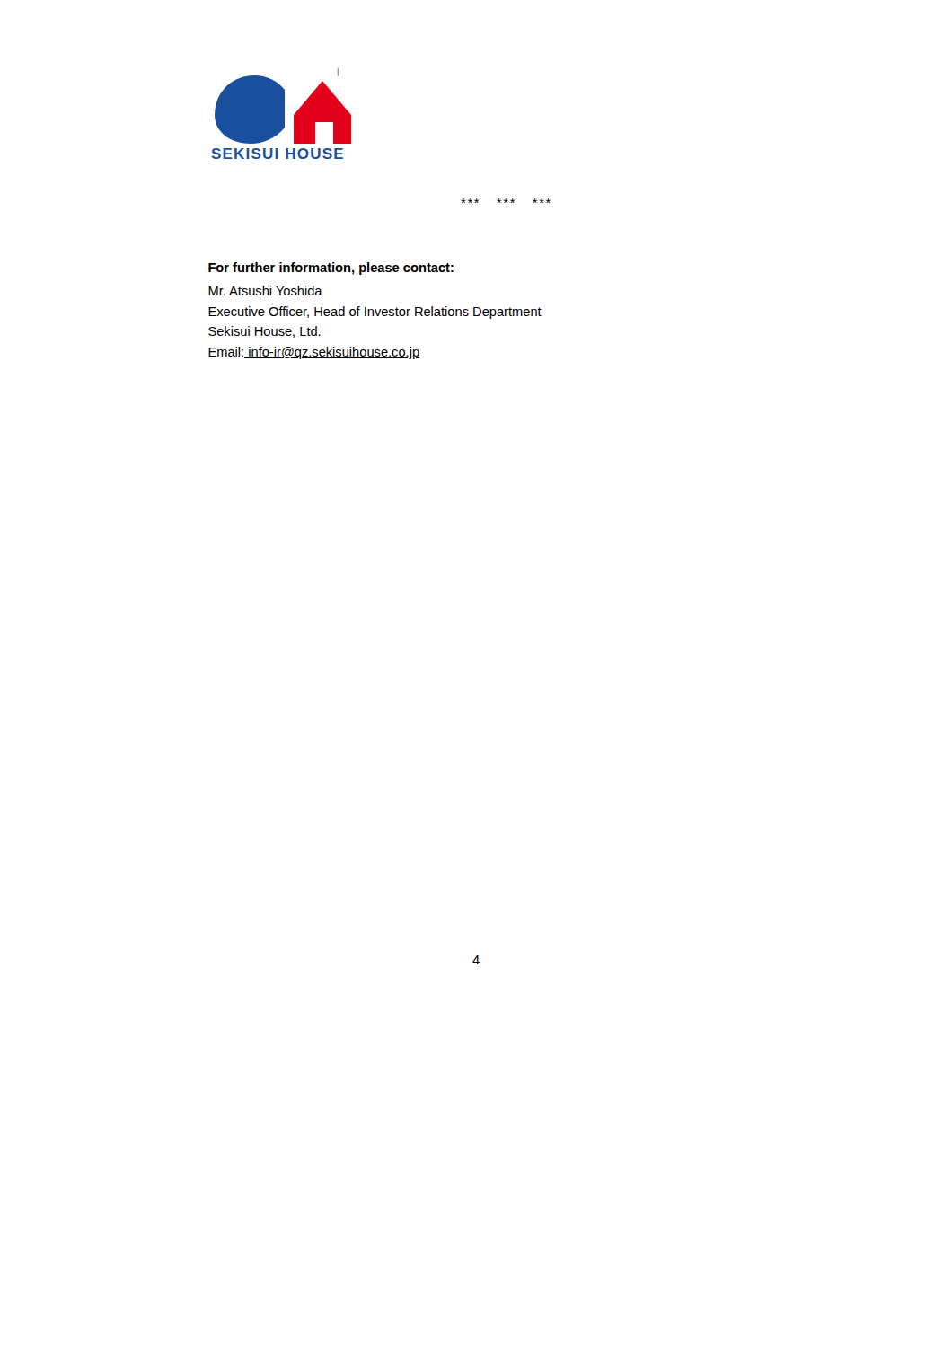| SEKISUI HOUSE
*** *** ***
For further information, please contact:
Mr. Atsushi Yoshida
Executive Officer, Head of Investor Relations Department
Sekisui House, Ltd.
Email: info-ir@qz.sekisuihouse.co.jp
4